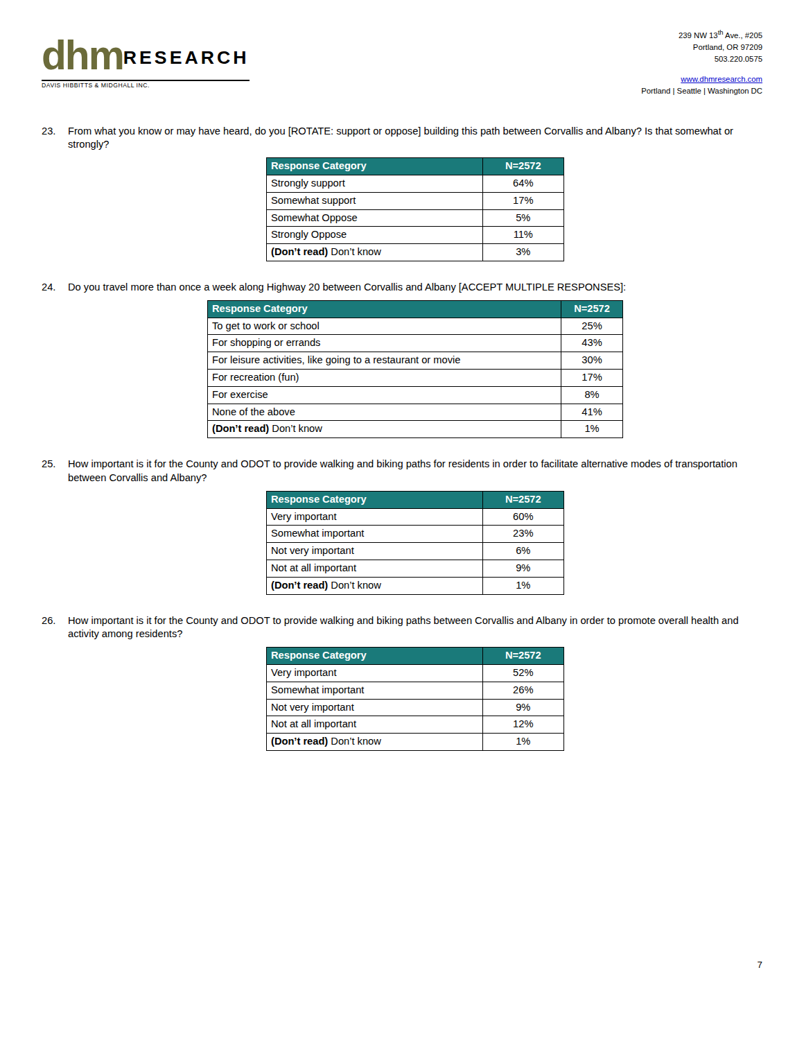dhm RESEARCH
DAVIS HIBBITTS & MIDGHALL INC.
239 NW 13th Ave., #205
Portland, OR 97209
503.220.0575
www.dhmresearch.com
Portland | Seattle | Washington DC
From what you know or may have heard, do you [ROTATE: support or oppose] building this path between Corvallis and Albany? Is that somewhat or strongly?
| Response Category | N=2572 |
| --- | --- |
| Strongly support | 64% |
| Somewhat support | 17% |
| Somewhat Oppose | 5% |
| Strongly Oppose | 11% |
| (Don’t read) Don’t know | 3% |
Do you travel more than once a week along Highway 20 between Corvallis and Albany [ACCEPT MULTIPLE RESPONSES]:
| Response Category | N=2572 |
| --- | --- |
| To get to work or school | 25% |
| For shopping or errands | 43% |
| For leisure activities, like going to a restaurant or movie | 30% |
| For recreation (fun) | 17% |
| For exercise | 8% |
| None of the above | 41% |
| (Don’t read) Don’t know | 1% |
How important is it for the County and ODOT to provide walking and biking paths for residents in order to facilitate alternative modes of transportation between Corvallis and Albany?
| Response Category | N=2572 |
| --- | --- |
| Very important | 60% |
| Somewhat important | 23% |
| Not very important | 6% |
| Not at all important | 9% |
| (Don’t read) Don’t know | 1% |
How important is it for the County and ODOT to provide walking and biking paths between Corvallis and Albany in order to promote overall health and activity among residents?
| Response Category | N=2572 |
| --- | --- |
| Very important | 52% |
| Somewhat important | 26% |
| Not very important | 9% |
| Not at all important | 12% |
| (Don’t read) Don’t know | 1% |
7